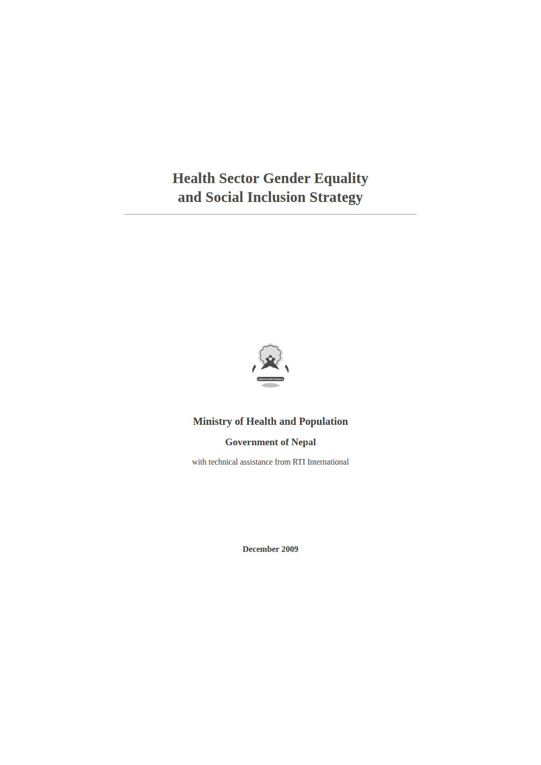Health Sector Gender Equality
and Social Inclusion Strategy
जननी जन्मभूमिश्च स्वर्गादपि गरीयसी
Ministry of Health and Population
Government of Nepal
with technical assistance from RTI International
December 2009